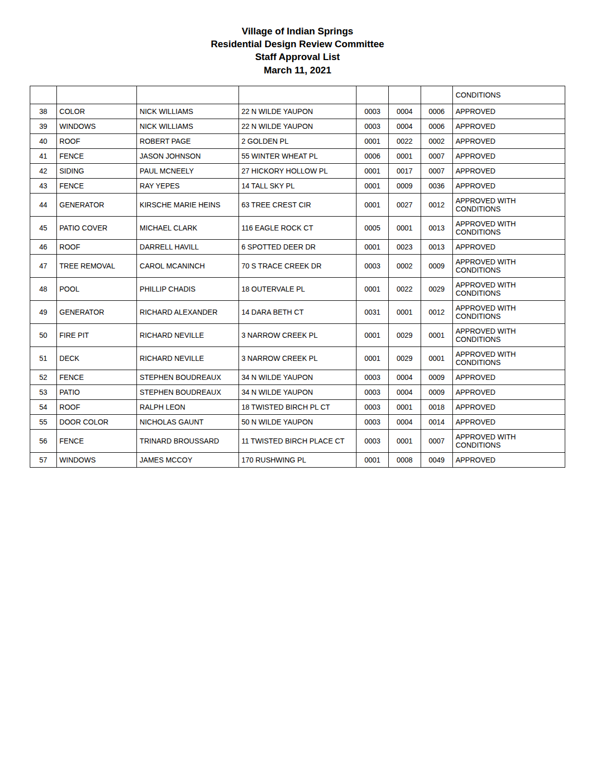Village of Indian Springs
Residential Design Review Committee
Staff Approval List
March 11, 2021
| | | | | | | | CONDITIONS |
| 38 | COLOR | NICK WILLIAMS | 22 N WILDE YAUPON | 0003 | 0004 | 0006 | APPROVED |
| 39 | WINDOWS | NICK WILLIAMS | 22 N WILDE YAUPON | 0003 | 0004 | 0006 | APPROVED |
| 40 | ROOF | ROBERT PAGE | 2 GOLDEN PL | 0001 | 0022 | 0002 | APPROVED |
| 41 | FENCE | JASON JOHNSON | 55 WINTER WHEAT PL | 0006 | 0001 | 0007 | APPROVED |
| 42 | SIDING | PAUL MCNEELY | 27 HICKORY HOLLOW PL | 0001 | 0017 | 0007 | APPROVED |
| 43 | FENCE | RAY YEPES | 14 TALL SKY PL | 0001 | 0009 | 0036 | APPROVED |
| 44 | GENERATOR | KIRSCHE MARIE HEINS | 63 TREE CREST CIR | 0001 | 0027 | 0012 | APPROVED WITH CONDITIONS |
| 45 | PATIO COVER | MICHAEL CLARK | 116 EAGLE ROCK CT | 0005 | 0001 | 0013 | APPROVED WITH CONDITIONS |
| 46 | ROOF | DARRELL HAVILL | 6 SPOTTED DEER DR | 0001 | 0023 | 0013 | APPROVED |
| 47 | TREE REMOVAL | CAROL MCANINCH | 70 S TRACE CREEK DR | 0003 | 0002 | 0009 | APPROVED WITH CONDITIONS |
| 48 | POOL | PHILLIP CHADIS | 18 OUTERVALE PL | 0001 | 0022 | 0029 | APPROVED WITH CONDITIONS |
| 49 | GENERATOR | RICHARD ALEXANDER | 14 DARA BETH CT | 0031 | 0001 | 0012 | APPROVED WITH CONDITIONS |
| 50 | FIRE PIT | RICHARD NEVILLE | 3 NARROW CREEK PL | 0001 | 0029 | 0001 | APPROVED WITH CONDITIONS |
| 51 | DECK | RICHARD NEVILLE | 3 NARROW CREEK PL | 0001 | 0029 | 0001 | APPROVED WITH CONDITIONS |
| 52 | FENCE | STEPHEN BOUDREAUX | 34 N WILDE YAUPON | 0003 | 0004 | 0009 | APPROVED |
| 53 | PATIO | STEPHEN BOUDREAUX | 34 N WILDE YAUPON | 0003 | 0004 | 0009 | APPROVED |
| 54 | ROOF | RALPH LEON | 18 TWISTED BIRCH PL CT | 0003 | 0001 | 0018 | APPROVED |
| 55 | DOOR COLOR | NICHOLAS GAUNT | 50 N WILDE YAUPON | 0003 | 0004 | 0014 | APPROVED |
| 56 | FENCE | TRINARD BROUSSARD | 11 TWISTED BIRCH PLACE CT | 0003 | 0001 | 0007 | APPROVED WITH CONDITIONS |
| 57 | WINDOWS | JAMES MCCOY | 170 RUSHWING PL | 0001 | 0008 | 0049 | APPROVED |